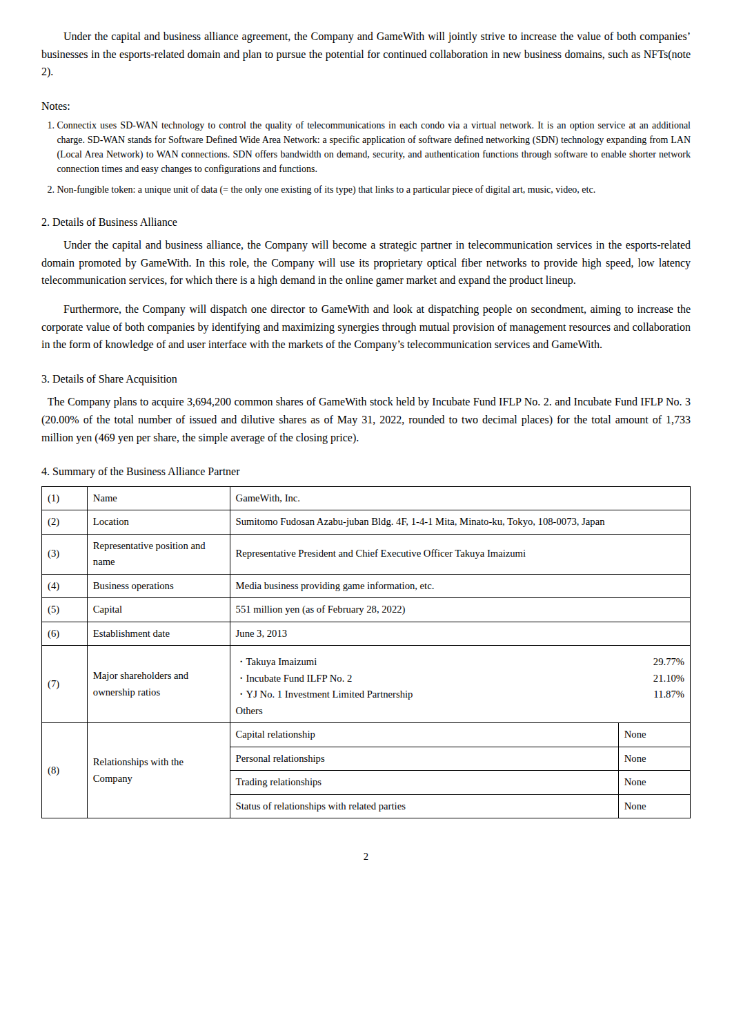Under the capital and business alliance agreement, the Company and GameWith will jointly strive to increase the value of both companies’ businesses in the esports-related domain and plan to pursue the potential for continued collaboration in new business domains, such as NFTs(note 2).
Notes:
Connectix uses SD-WAN technology to control the quality of telecommunications in each condo via a virtual network. It is an option service at an additional charge. SD-WAN stands for Software Defined Wide Area Network: a specific application of software defined networking (SDN) technology expanding from LAN (Local Area Network) to WAN connections. SDN offers bandwidth on demand, security, and authentication functions through software to enable shorter network connection times and easy changes to configurations and functions.
Non-fungible token: a unique unit of data (= the only one existing of its type) that links to a particular piece of digital art, music, video, etc.
2. Details of Business Alliance
Under the capital and business alliance, the Company will become a strategic partner in telecommunication services in the esports-related domain promoted by GameWith. In this role, the Company will use its proprietary optical fiber networks to provide high speed, low latency telecommunication services, for which there is a high demand in the online gamer market and expand the product lineup.
Furthermore, the Company will dispatch one director to GameWith and look at dispatching people on secondment, aiming to increase the corporate value of both companies by identifying and maximizing synergies through mutual provision of management resources and collaboration in the form of knowledge of and user interface with the markets of the Company’s telecommunication services and GameWith.
3. Details of Share Acquisition
The Company plans to acquire 3,694,200 common shares of GameWith stock held by Incubate Fund IFLP No. 2. and Incubate Fund IFLP No. 3 (20.00% of the total number of issued and dilutive shares as of May 31, 2022, rounded to two decimal places) for the total amount of 1,733 million yen (469 yen per share, the simple average of the closing price).
4. Summary of the Business Alliance Partner
| (1) | Name | GameWith, Inc. |
| (2) | Location | Sumitomo Fudosan Azabu-juban Bldg. 4F, 1-4-1 Mita, Minato-ku, Tokyo, 108-0073, Japan |
| (3) | Representative position and name | Representative President and Chief Executive Officer Takuya Imaizumi |
| (4) | Business operations | Media business providing game information, etc. |
| (5) | Capital | 551 million yen (as of February 28, 2022) |
| (6) | Establishment date | June 3, 2013 |
| (7) | Major shareholders and ownership ratios | / ・Takuya Imaizumi / 29.77% / / ・Incubate Fund ILFP No. 2 / 21.10% / / ・YJ No. 1 Investment Limited Partnership / 11.87% / / Others / |
| (8) | Relationships with the Company | Capital relationship | None |
| Personal relationships | None |
| Trading relationships | None |
| Status of relationships with related parties | None |
2